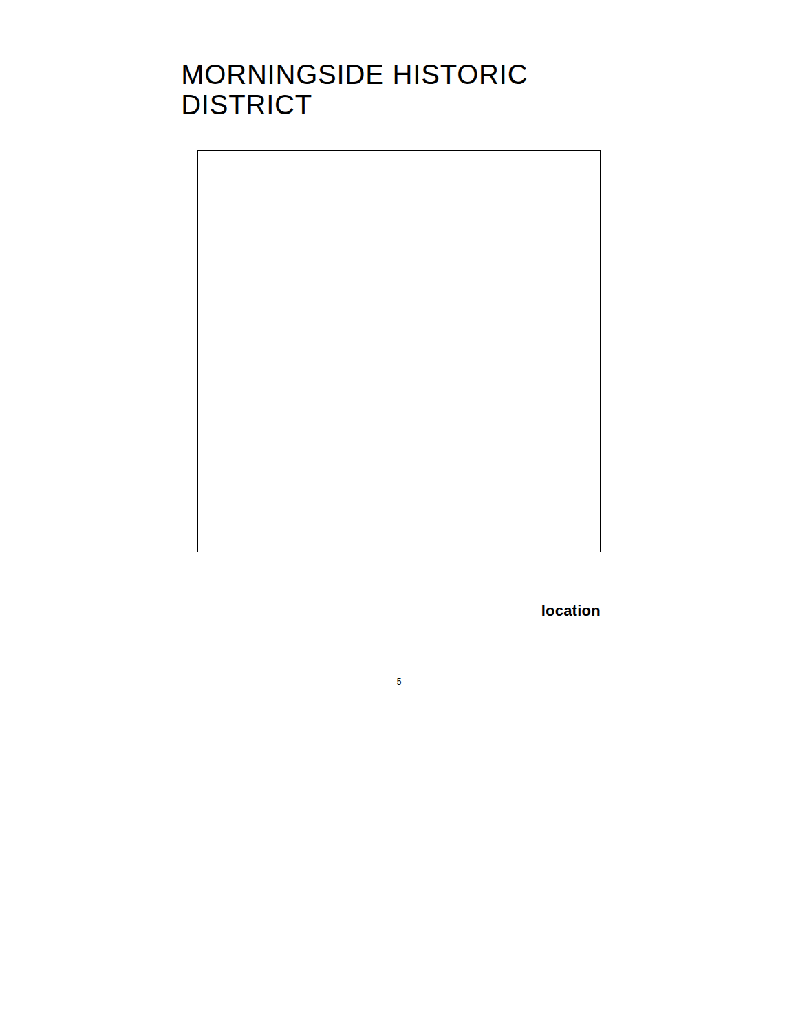MORNINGSIDE HISTORIC DISTRICT
location
5